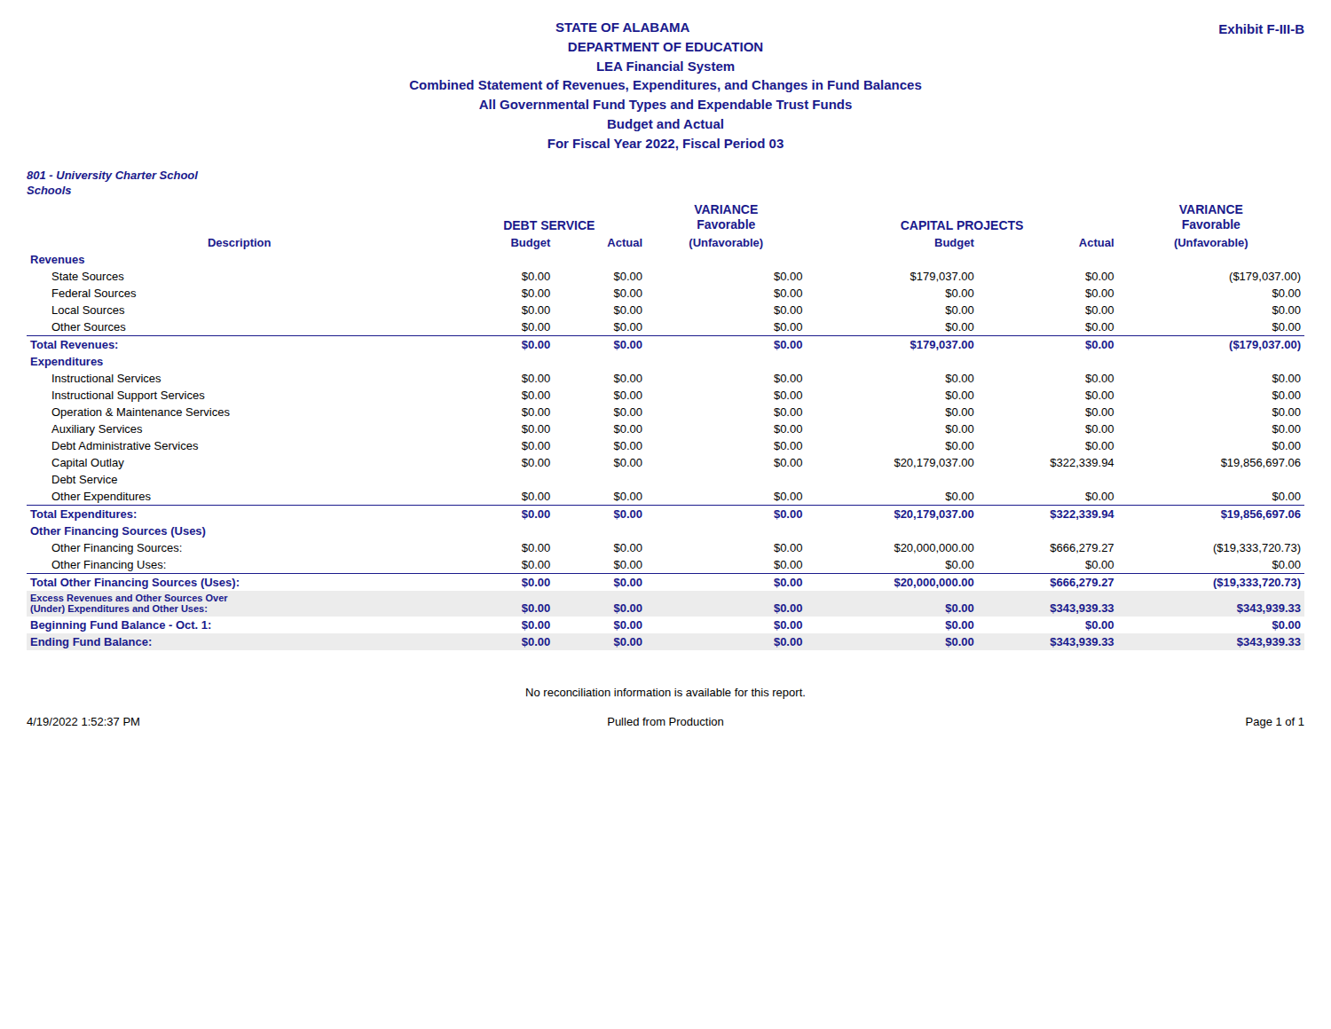Exhibit F-III-B
STATE OF ALABAMA
DEPARTMENT OF EDUCATION
LEA Financial System
Combined Statement of Revenues, Expenditures, and Changes in Fund Balances
All Governmental Fund Types and Expendable Trust Funds
Budget and Actual
For Fiscal Year 2022, Fiscal Period 03
801 - University Charter School
Schools
| | DEBT SERVICE | VARIANCE Favorable | CAPITAL PROJECTS | VARIANCE Favorable |
| --- | --- | --- | --- | --- |
| Description | Budget | Actual | (Unfavorable) | Budget | Actual | (Unfavorable) |
| Revenues |
| State Sources | $0.00 | $0.00 | $0.00 | $179,037.00 | $0.00 | ($179,037.00) |
| Federal Sources | $0.00 | $0.00 | $0.00 | $0.00 | $0.00 | $0.00 |
| Local Sources | $0.00 | $0.00 | $0.00 | $0.00 | $0.00 | $0.00 |
| Other Sources | $0.00 | $0.00 | $0.00 | $0.00 | $0.00 | $0.00 |
| Total Revenues: | $0.00 | $0.00 | $0.00 | $179,037.00 | $0.00 | ($179,037.00) |
| Expenditures |
| Instructional Services | $0.00 | $0.00 | $0.00 | $0.00 | $0.00 | $0.00 |
| Instructional Support Services | $0.00 | $0.00 | $0.00 | $0.00 | $0.00 | $0.00 |
| Operation & Maintenance Services | $0.00 | $0.00 | $0.00 | $0.00 | $0.00 | $0.00 |
| Auxiliary Services | $0.00 | $0.00 | $0.00 | $0.00 | $0.00 | $0.00 |
| Debt Administrative Services | $0.00 | $0.00 | $0.00 | $0.00 | $0.00 | $0.00 |
| Capital Outlay | $0.00 | $0.00 | $0.00 | $20,179,037.00 | $322,339.94 | $19,856,697.06 |
| Debt Service | | | | | | |
| Other Expenditures | $0.00 | $0.00 | $0.00 | $0.00 | $0.00 | $0.00 |
| Total Expenditures: | $0.00 | $0.00 | $0.00 | $20,179,037.00 | $322,339.94 | $19,856,697.06 |
| Other Financing Sources (Uses) |
| Other Financing Sources: | $0.00 | $0.00 | $0.00 | $20,000,000.00 | $666,279.27 | ($19,333,720.73) |
| Other Financing Uses: | $0.00 | $0.00 | $0.00 | $0.00 | $0.00 | $0.00 |
| Total Other Financing Sources (Uses): | $0.00 | $0.00 | $0.00 | $20,000,000.00 | $666,279.27 | ($19,333,720.73) |
| Excess Revenues and Other Sources Over (Under) Expenditures and Other Uses: | $0.00 | $0.00 | $0.00 | $0.00 | $343,939.33 | $343,939.33 |
| Beginning Fund Balance - Oct. 1: | $0.00 | $0.00 | $0.00 | $0.00 | $0.00 | $0.00 |
| Ending Fund Balance: | $0.00 | $0.00 | $0.00 | $0.00 | $343,939.33 | $343,939.33 |
No reconciliation information is available for this report.
| 4/19/2022 1:52:37 PM | Pulled from Production | Page 1 of 1 |